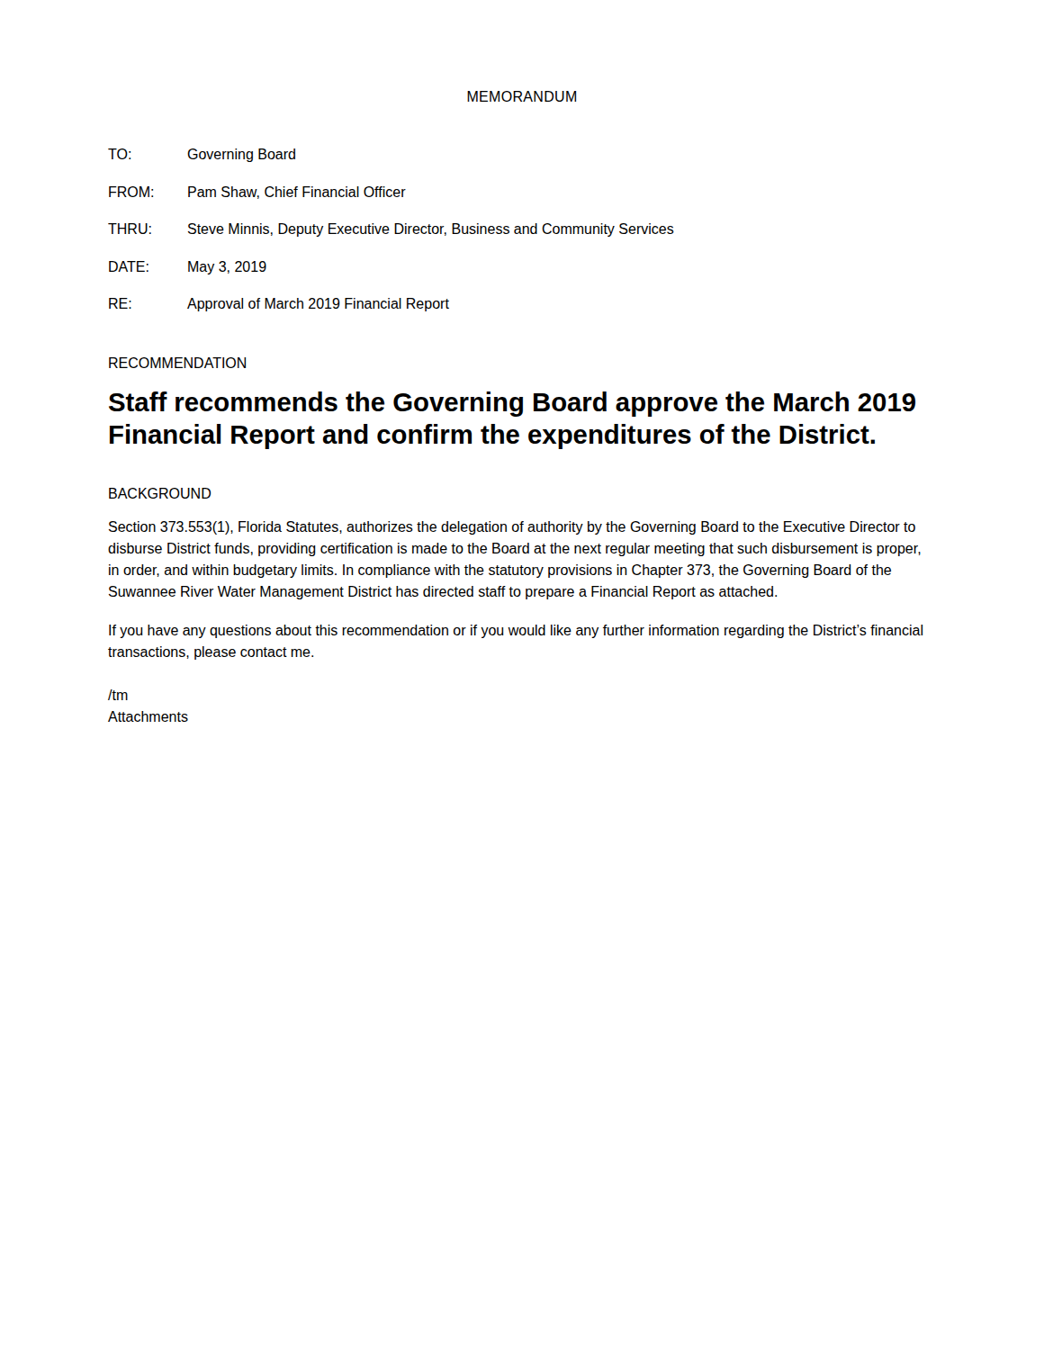MEMORANDUM
| TO: | Governing Board |
| FROM: | Pam Shaw, Chief Financial Officer |
| THRU: | Steve Minnis, Deputy Executive Director, Business and Community Services |
| DATE: | May 3, 2019 |
| RE: | Approval of March 2019 Financial Report |
RECOMMENDATION
Staff recommends the Governing Board approve the March 2019 Financial Report and confirm the expenditures of the District.
BACKGROUND
Section 373.553(1), Florida Statutes, authorizes the delegation of authority by the Governing Board to the Executive Director to disburse District funds, providing certification is made to the Board at the next regular meeting that such disbursement is proper, in order, and within budgetary limits. In compliance with the statutory provisions in Chapter 373, the Governing Board of the Suwannee River Water Management District has directed staff to prepare a Financial Report as attached.
If you have any questions about this recommendation or if you would like any further information regarding the District’s financial transactions, please contact me.
/tm
Attachments